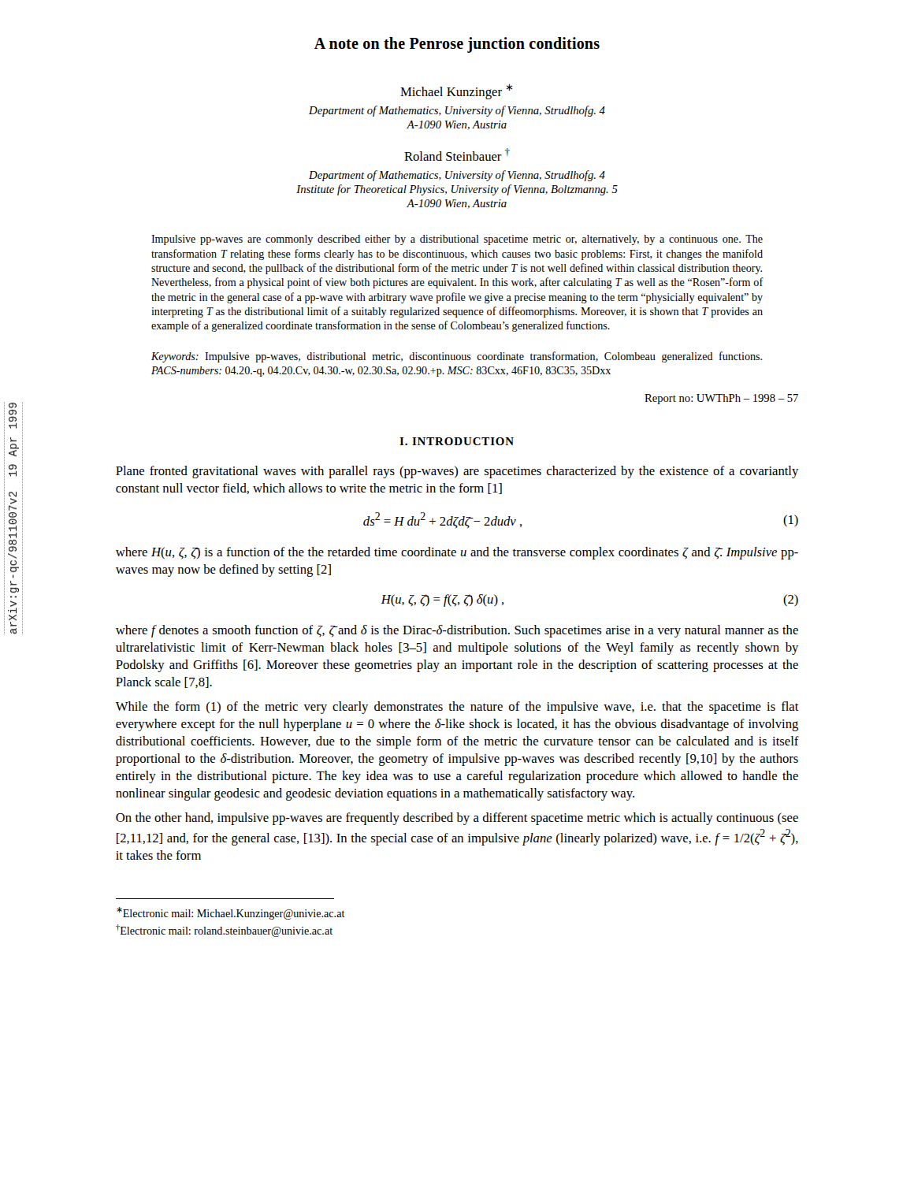arXiv:gr-qc/9811007v2 19 Apr 1999
A note on the Penrose junction conditions
Michael Kunzinger ∗
Department of Mathematics, University of Vienna, Strudlhofg. 4
A-1090 Wien, Austria
Roland Steinbauer †
Department of Mathematics, University of Vienna, Strudlhofg. 4
Institute for Theoretical Physics, University of Vienna, Boltzmanng. 5
A-1090 Wien, Austria
Impulsive pp-waves are commonly described either by a distributional spacetime metric or, alternatively, by a continuous one. The transformation T relating these forms clearly has to be discontinuous, which causes two basic problems: First, it changes the manifold structure and second, the pullback of the distributional form of the metric under T is not well defined within classical distribution theory. Nevertheless, from a physical point of view both pictures are equivalent. In this work, after calculating T as well as the “Rosen”-form of the metric in the general case of a pp-wave with arbitrary wave profile we give a precise meaning to the term “physicially equivalent” by interpreting T as the distributional limit of a suitably regularized sequence of diffeomorphisms. Moreover, it is shown that T provides an example of a generalized coordinate transformation in the sense of Colombeau’s generalized functions.
Keywords: Impulsive pp-waves, distributional metric, discontinuous coordinate transformation, Colombeau generalized functions. PACS-numbers: 04.20.-q, 04.20.Cv, 04.30.-w, 02.30.Sa, 02.90.+p. MSC: 83Cxx, 46F10, 83C35, 35Dxx
Report no: UWThPh – 1998 – 57
I. Introduction
Plane fronted gravitational waves with parallel rays (pp-waves) are spacetimes characterized by the existence of a covariantly constant null vector field, which allows to write the metric in the form [1]
ds2 = H du2 + 2dζdζ̄ − 2dudv ,
(1)
where H(u, ζ, ζ̄) is a function of the the retarded time coordinate u and the transverse complex coordinates ζ and ζ̄. Impulsive pp-waves may now be defined by setting [2]
H(u, ζ, ζ̄) = f(ζ, ζ̄) δ(u) ,
(2)
where f denotes a smooth function of ζ, ζ̄ and δ is the Dirac-δ-distribution. Such spacetimes arise in a very natural manner as the ultrarelativistic limit of Kerr-Newman black holes [3–5] and multipole solutions of the Weyl family as recently shown by Podolsky and Griffiths [6]. Moreover these geometries play an important role in the description of scattering processes at the Planck scale [7,8].
While the form (1) of the metric very clearly demonstrates the nature of the impulsive wave, i.e. that the spacetime is flat everywhere except for the null hyperplane u = 0 where the δ-like shock is located, it has the obvious disadvantage of involving distributional coefficients. However, due to the simple form of the metric the curvature tensor can be calculated and is itself proportional to the δ-distribution. Moreover, the geometry of impulsive pp-waves was described recently [9,10] by the authors entirely in the distributional picture. The key idea was to use a careful regularization procedure which allowed to handle the nonlinear singular geodesic and geodesic deviation equations in a mathematically satisfactory way.
On the other hand, impulsive pp-waves are frequently described by a different spacetime metric which is actually continuous (see [2,11,12] and, for the general case, [13]). In the special case of an impulsive plane (linearly polarized) wave, i.e. f = 1/2(ζ2 + ζ̄2), it takes the form
∗Electronic mail: Michael.Kunzinger@univie.ac.at
†Electronic mail: roland.steinbauer@univie.ac.at